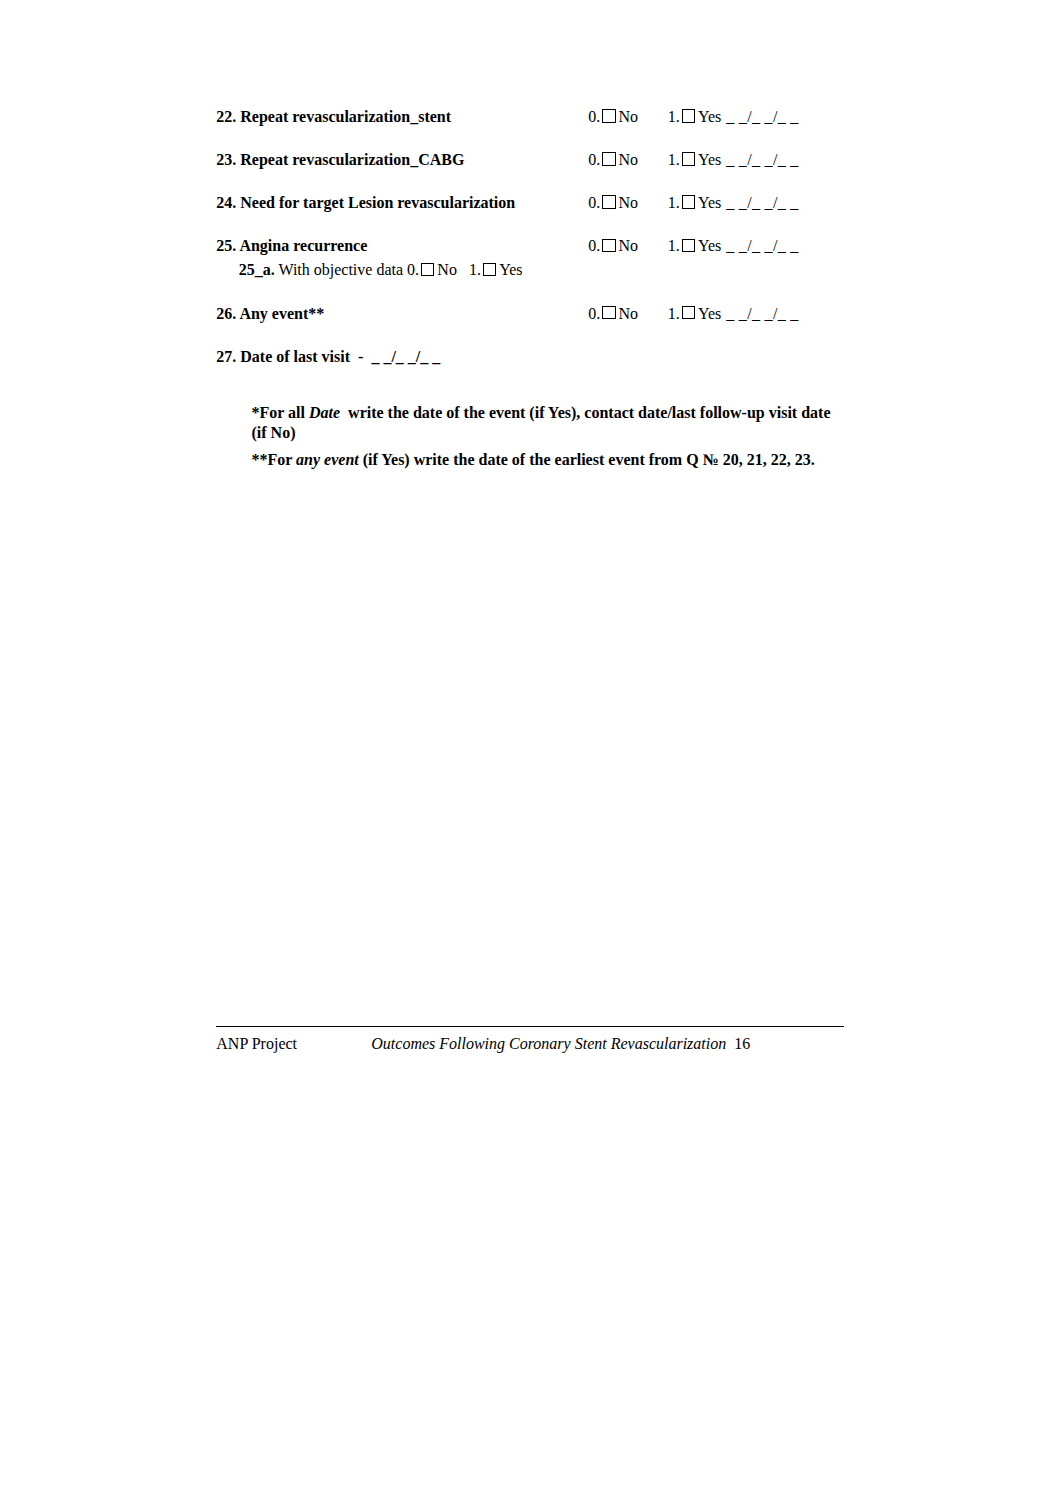22. Repeat revascularization_stent
0. No 1. Yes
_ _/_ _/_ _
23. Repeat revascularization_CABG
0. No 1. Yes
_ _/_ _/_ _
24. Need for target Lesion revascularization
0. No 1. Yes
_ _/_ _/_ _
25. Angina recurrence 25_a. With objective data 0. No 1. Yes
0. No 1. Yes
_ _/_ _/_ _
26. Any event**
0. No 1. Yes
_ _/_ _/_ _
27. Date of last visit - _ _/_ _/_ _
*For all Date write the date of the event (if Yes), contact date/last follow-up visit date (if No)
**For any event (if Yes) write the date of the earliest event from Q № 20, 21, 22, 23.
ANP Project
Outcomes Following Coronary Stent Revascularization 16